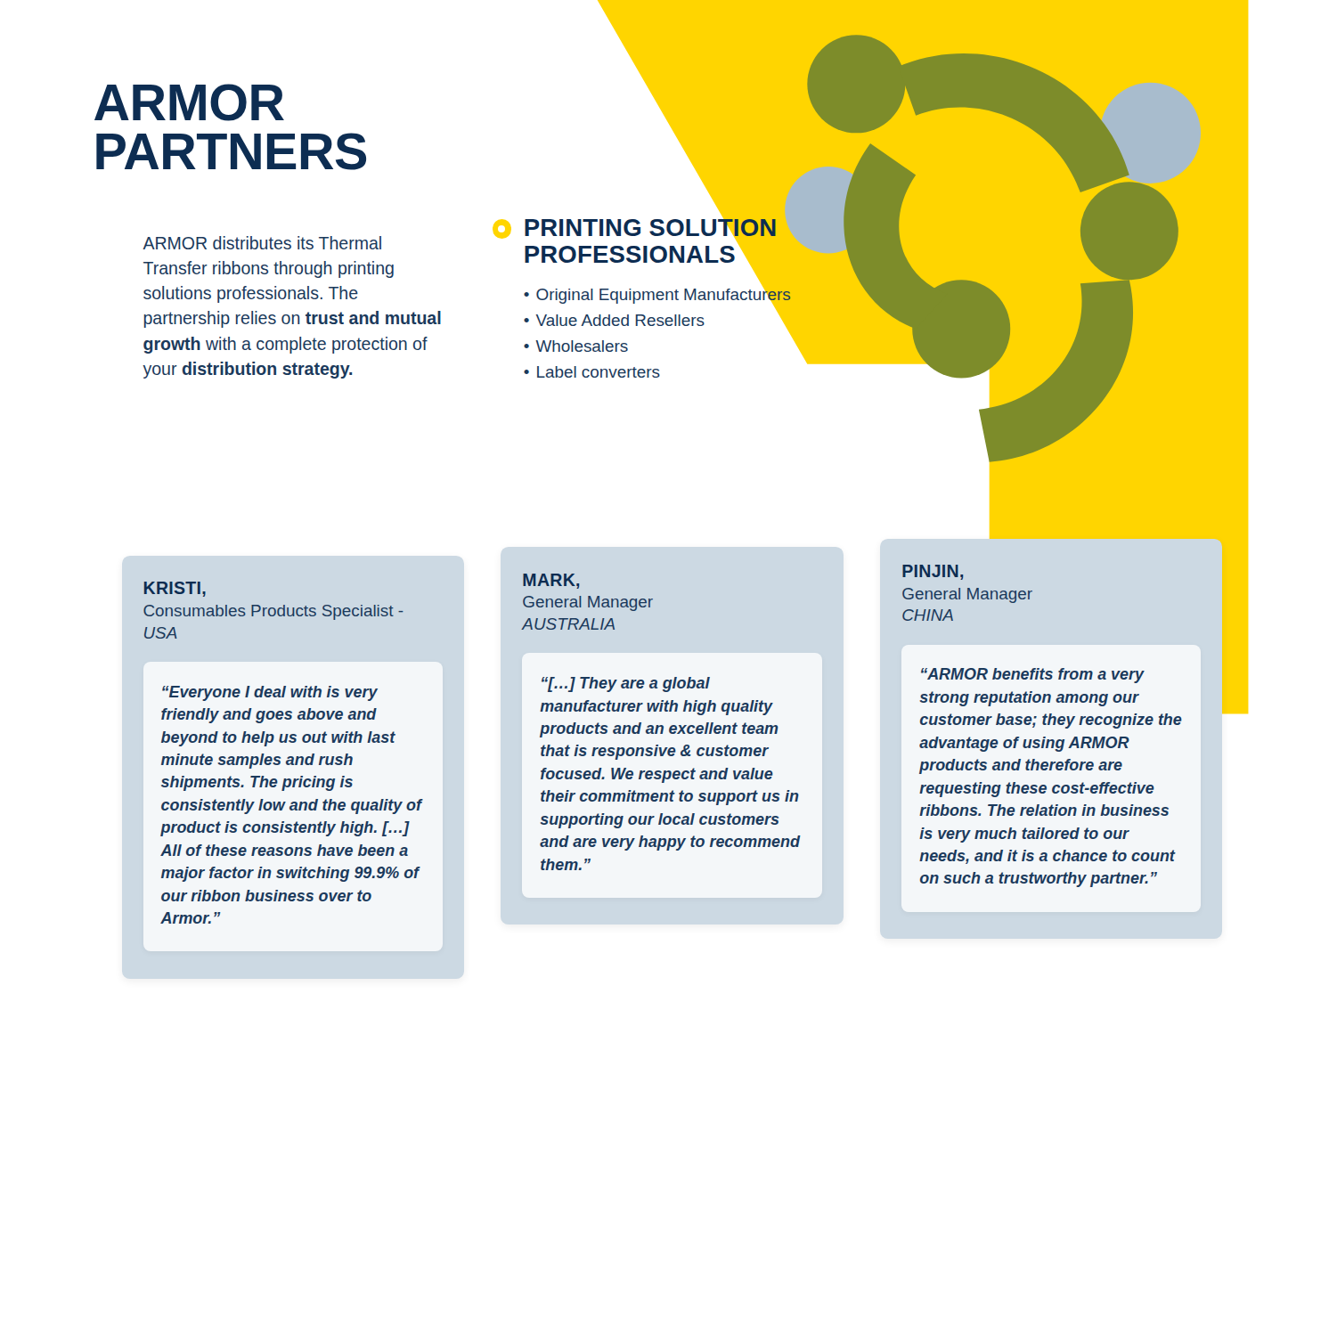ARMOR
PARTNERS
ARMOR distributes its Thermal Transfer ribbons through printing solutions professionals. The partnership relies on trust and mutual growth with a complete protection of your distribution strategy.
PRINTING SOLUTION
PROFESSIONALS
Original Equipment Manufacturers
Value Added Resellers
Wholesalers
Label converters
KRISTI,
Consumables Products Specialist - USA
“Everyone I deal with is very friendly and goes above and beyond to help us out with last minute samples and rush shipments. The pricing is consistently low and the quality of product is consistently high. […] All of these reasons have been a major factor in switching 99.9% of our ribbon business over to Armor.”
MARK,
General Manager
AUSTRALIA
“[…] They are a global manufacturer with high quality products and an excellent team that is responsive & customer focused. We respect and value their commitment to support us in supporting our local customers and are very happy to recommend them.”
PINJIN,
General Manager
CHINA
“ARMOR benefits from a very strong reputation among our customer base; they recognize the advantage of using ARMOR products and therefore are requesting these cost-effective ribbons. The relation in business is very much tailored to our needs, and it is a chance to count on such a trustworthy partner.”